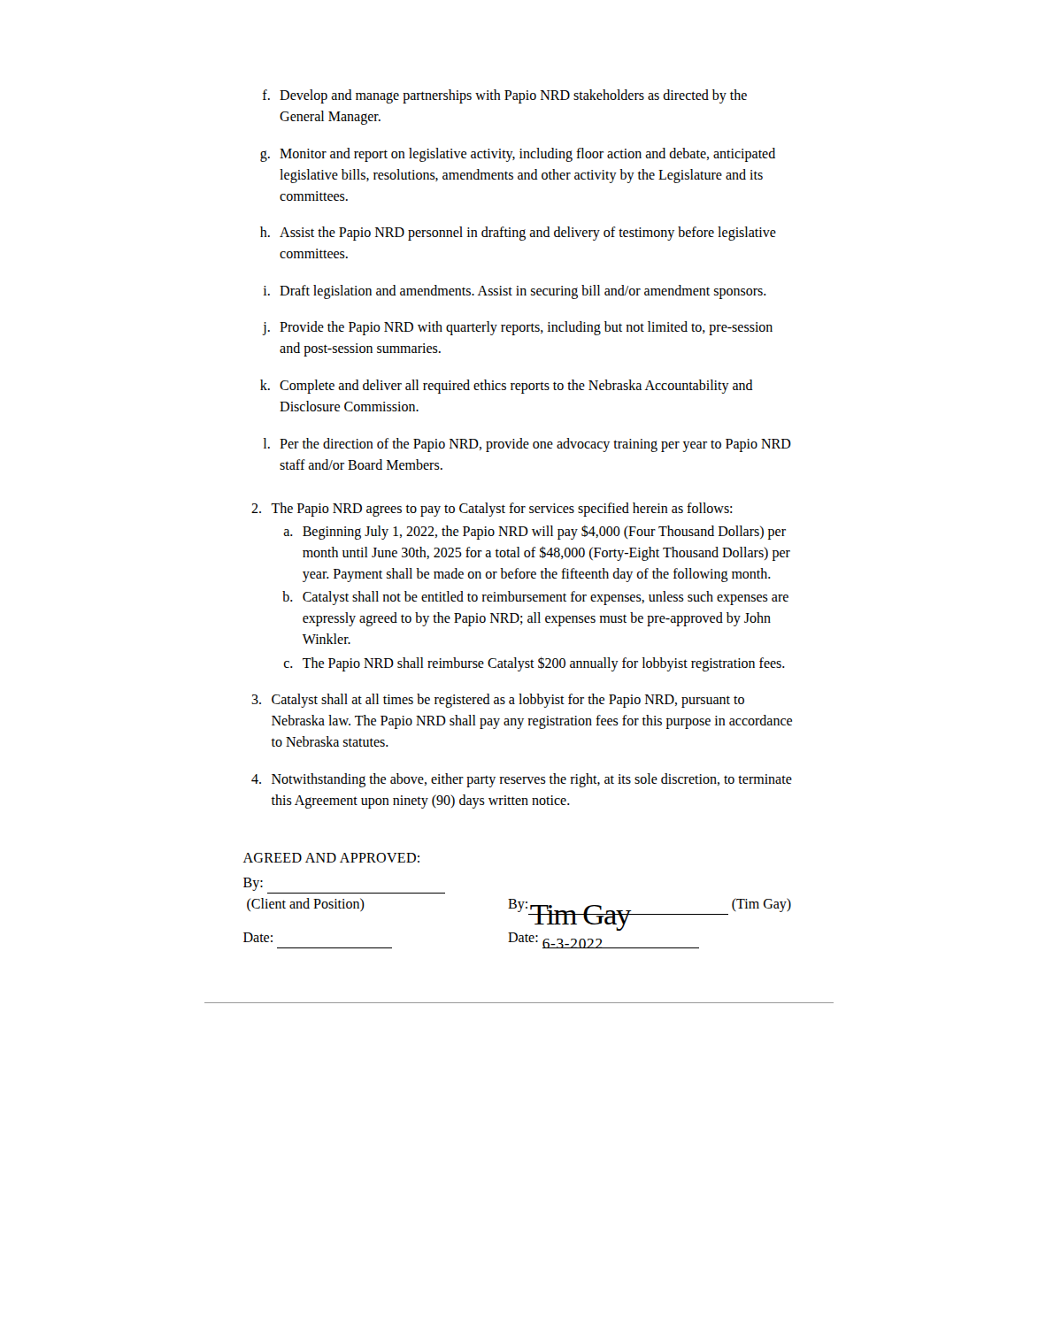Develop and manage partnerships with Papio NRD stakeholders as directed by the General Manager.
Monitor and report on legislative activity, including floor action and debate, anticipated legislative bills, resolutions, amendments and other activity by the Legislature and its committees.
Assist the Papio NRD personnel in drafting and delivery of testimony before legislative committees.
Draft legislation and amendments. Assist in securing bill and/or amendment sponsors.
Provide the Papio NRD with quarterly reports, including but not limited to, pre-session and post-session summaries.
Complete and deliver all required ethics reports to the Nebraska Accountability and Disclosure Commission.
Per the direction of the Papio NRD, provide one advocacy training per year to Papio NRD staff and/or Board Members.
The Papio NRD agrees to pay to Catalyst for services specified herein as follows:
Beginning July 1, 2022, the Papio NRD will pay $4,000 (Four Thousand Dollars) per month until June 30th, 2025 for a total of $48,000 (Forty-Eight Thousand Dollars) per year. Payment shall be made on or before the fifteenth day of the following month.
Catalyst shall not be entitled to reimbursement for expenses, unless such expenses are expressly agreed to by the Papio NRD; all expenses must be pre-approved by John Winkler.
The Papio NRD shall reimburse Catalyst $200 annually for lobbyist registration fees.
Catalyst shall at all times be registered as a lobbyist for the Papio NRD, pursuant to Nebraska law. The Papio NRD shall pay any registration fees for this purpose in accordance to Nebraska statutes.
Notwithstanding the above, either party reserves the right, at its sole discretion, to terminate this Agreement upon ninety (90) days written notice.
AGREED AND APPROVED:
| By: (Client and Position) | By: Tim Gay (Tim Gay) |
| Date: | Date: 6-3-2022 |